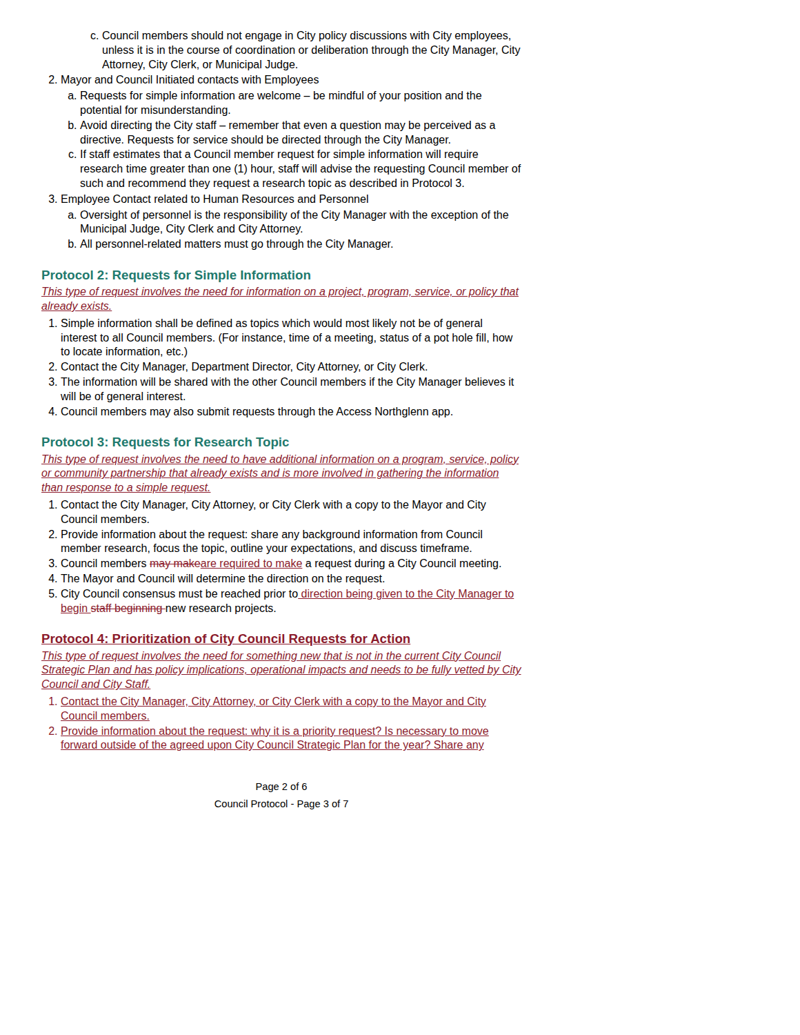Council members should not engage in City policy discussions with City employees, unless it is in the course of coordination or deliberation through the City Manager, City Attorney, City Clerk, or Municipal Judge.
Mayor and Council Initiated contacts with Employees
Requests for simple information are welcome – be mindful of your position and the potential for misunderstanding.
Avoid directing the City staff – remember that even a question may be perceived as a directive. Requests for service should be directed through the City Manager.
If staff estimates that a Council member request for simple information will require research time greater than one (1) hour, staff will advise the requesting Council member of such and recommend they request a research topic as described in Protocol 3.
Employee Contact related to Human Resources and Personnel
Oversight of personnel is the responsibility of the City Manager with the exception of the Municipal Judge, City Clerk and City Attorney.
All personnel-related matters must go through the City Manager.
Protocol 2: Requests for Simple Information
This type of request involves the need for information on a project, program, service, or policy that already exists.
Simple information shall be defined as topics which would most likely not be of general interest to all Council members. (For instance, time of a meeting, status of a pot hole fill, how to locate information, etc.)
Contact the City Manager, Department Director, City Attorney, or City Clerk.
The information will be shared with the other Council members if the City Manager believes it will be of general interest.
Council members may also submit requests through the Access Northglenn app.
Protocol 3: Requests for Research Topic
This type of request involves the need to have additional information on a program, service, policy or community partnership that already exists and is more involved in gathering the information than response to a simple request.
Contact the City Manager, City Attorney, or City Clerk with a copy to the Mayor and City Council members.
Provide information about the request: share any background information from Council member research, focus the topic, outline your expectations, and discuss timeframe.
Council members may make are required to make a request during a City Council meeting.
The Mayor and Council will determine the direction on the request.
City Council consensus must be reached prior to direction being given to the City Manager to begin staff beginning new research projects.
Protocol 4: Prioritization of City Council Requests for Action
This type of request involves the need for something new that is not in the current City Council Strategic Plan and has policy implications, operational impacts and needs to be fully vetted by City Council and City Staff.
Contact the City Manager, City Attorney, or City Clerk with a copy to the Mayor and City Council members.
Provide information about the request: why it is a priority request? Is necessary to move forward outside of the agreed upon City Council Strategic Plan for the year? Share any
Page 2 of 6
Council Protocol - Page 3 of 7